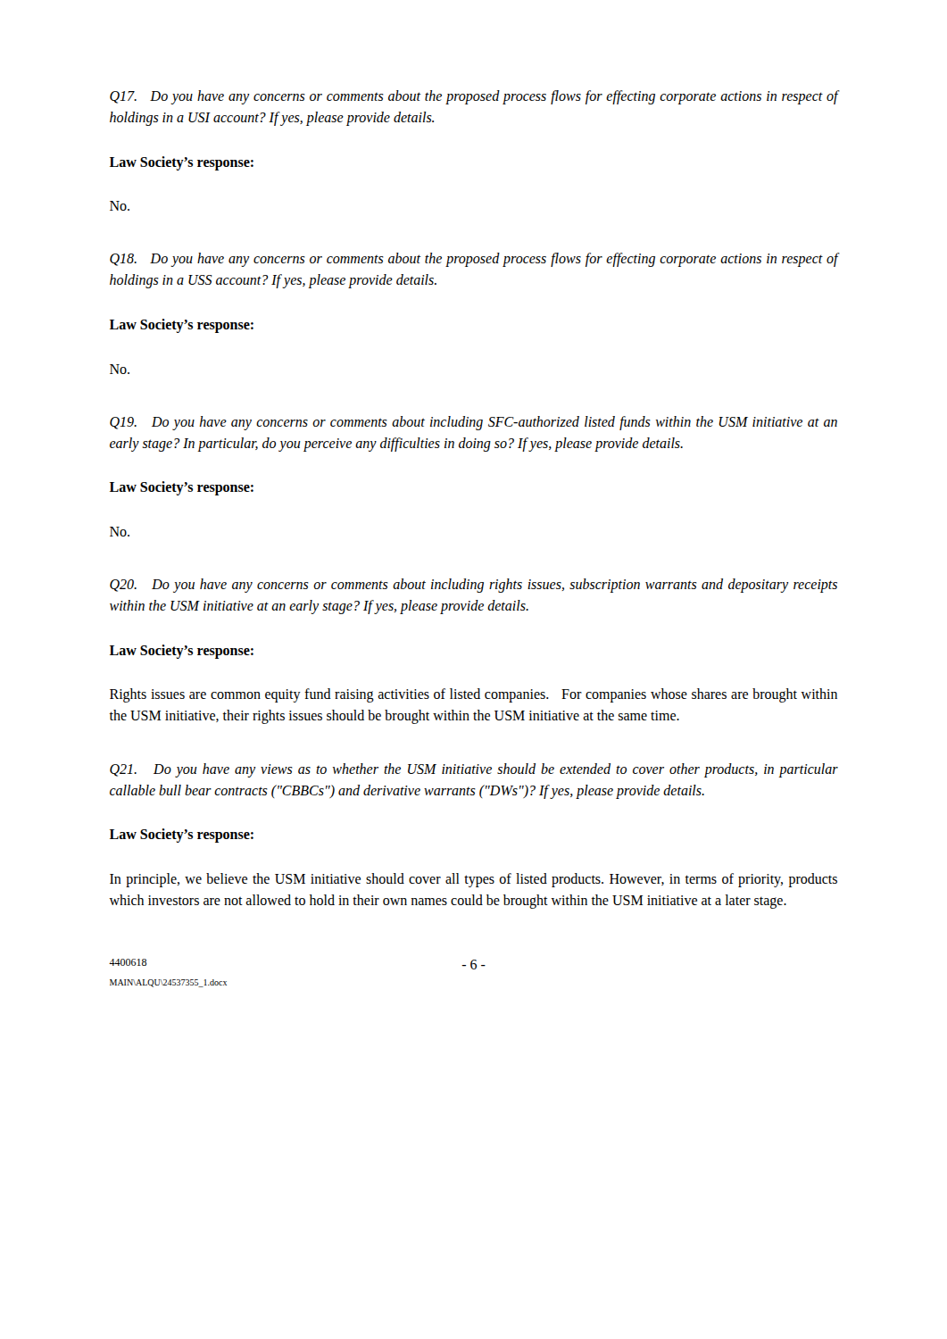Q17. Do you have any concerns or comments about the proposed process flows for effecting corporate actions in respect of holdings in a USI account? If yes, please provide details.
Law Society’s response:
No.
Q18. Do you have any concerns or comments about the proposed process flows for effecting corporate actions in respect of holdings in a USS account? If yes, please provide details.
Law Society’s response:
No.
Q19. Do you have any concerns or comments about including SFC-authorized listed funds within the USM initiative at an early stage? In particular, do you perceive any difficulties in doing so? If yes, please provide details.
Law Society’s response:
No.
Q20. Do you have any concerns or comments about including rights issues, subscription warrants and depositary receipts within the USM initiative at an early stage? If yes, please provide details.
Law Society’s response:
Rights issues are common equity fund raising activities of listed companies. For companies whose shares are brought within the USM initiative, their rights issues should be brought within the USM initiative at the same time.
Q21. Do you have any views as to whether the USM initiative should be extended to cover other products, in particular callable bull bear contracts ("CBBCs") and derivative warrants ("DWs")? If yes, please provide details.
Law Society’s response:
In principle, we believe the USM initiative should cover all types of listed products. However, in terms of priority, products which investors are not allowed to hold in their own names could be brought within the USM initiative at a later stage.
4400618 - 6 - MAIN\ALQU\24537355_1.docx